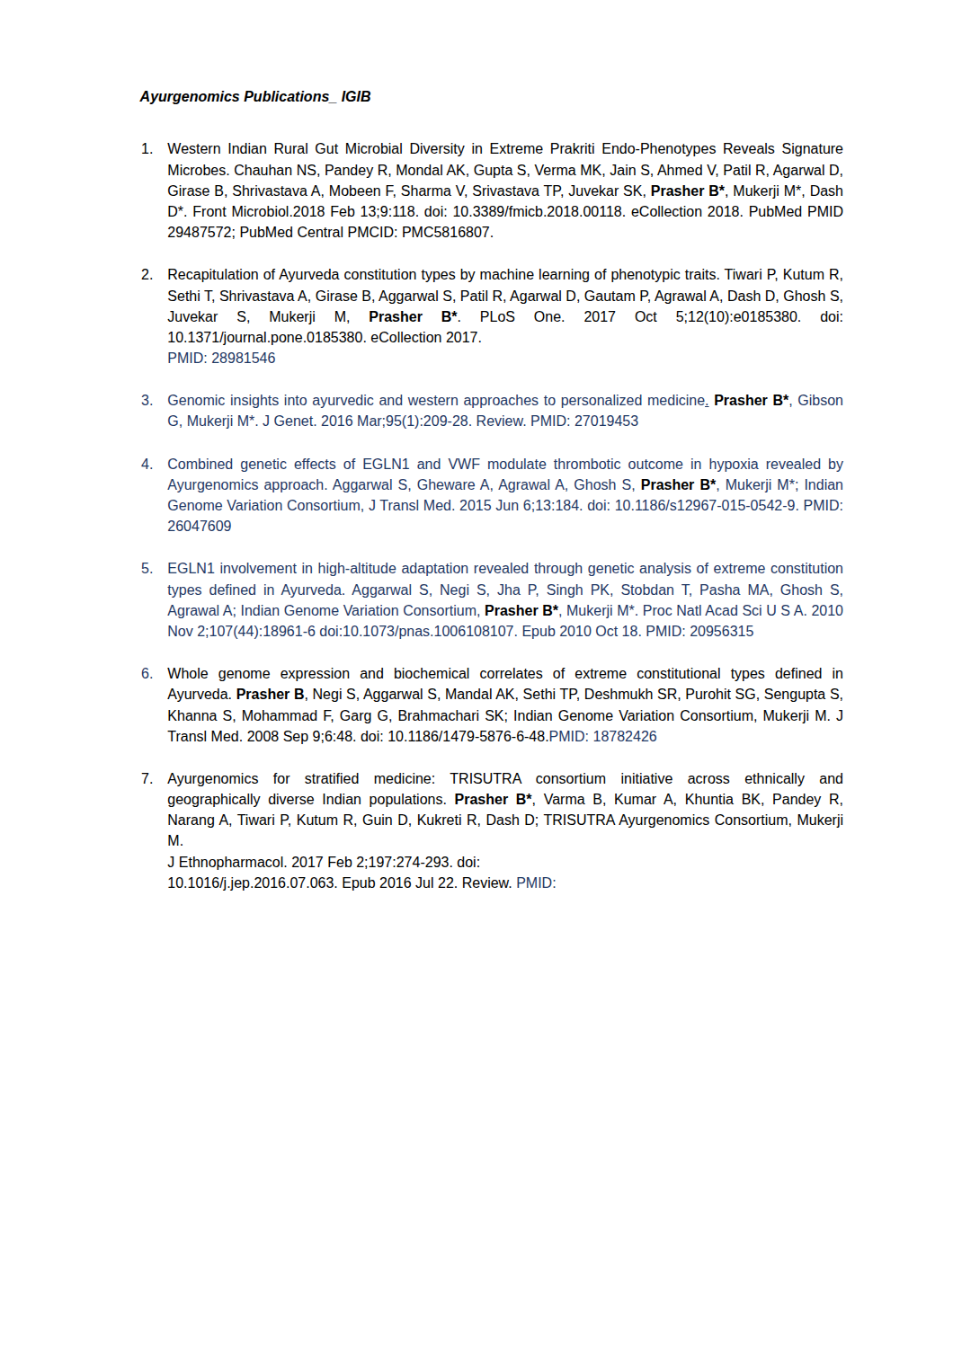Ayurgenomics Publications_ IGIB
Western Indian Rural Gut Microbial Diversity in Extreme Prakriti Endo-Phenotypes Reveals Signature Microbes. Chauhan NS, Pandey R, Mondal AK, Gupta S, Verma MK, Jain S, Ahmed V, Patil R, Agarwal D, Girase B, Shrivastava A, Mobeen F, Sharma V, Srivastava TP, Juvekar SK, Prasher B*, Mukerji M*, Dash D*. Front Microbiol.2018 Feb 13;9:118. doi: 10.3389/fmicb.2018.00118. eCollection 2018. PubMed PMID 29487572; PubMed Central PMCID: PMC5816807.
Recapitulation of Ayurveda constitution types by machine learning of phenotypic traits. Tiwari P, Kutum R, Sethi T, Shrivastava A, Girase B, Aggarwal S, Patil R, Agarwal D, Gautam P, Agrawal A, Dash D, Ghosh S, Juvekar S, Mukerji M, Prasher B*. PLoS One. 2017 Oct 5;12(10):e0185380. doi: 10.1371/journal.pone.0185380. eCollection 2017.
PMID: 28981546
Genomic insights into ayurvedic and western approaches to personalized medicine. Prasher B*, Gibson G, Mukerji M*. J Genet. 2016 Mar;95(1):209-28. Review. PMID: 27019453
Combined genetic effects of EGLN1 and VWF modulate thrombotic outcome in hypoxia revealed by Ayurgenomics approach. Aggarwal S, Gheware A, Agrawal A, Ghosh S, Prasher B*, Mukerji M*; Indian Genome Variation Consortium, J Transl Med. 2015 Jun 6;13:184. doi: 10.1186/s12967-015-0542-9. PMID: 26047609
EGLN1 involvement in high-altitude adaptation revealed through genetic analysis of extreme constitution types defined in Ayurveda. Aggarwal S, Negi S, Jha P, Singh PK, Stobdan T, Pasha MA, Ghosh S, Agrawal A; Indian Genome Variation Consortium, Prasher B*, Mukerji M*. Proc Natl Acad Sci U S A. 2010 Nov 2;107(44):18961-6 doi:10.1073/pnas.1006108107. Epub 2010 Oct 18. PMID: 20956315
Whole genome expression and biochemical correlates of extreme constitutional types defined in Ayurveda. Prasher B, Negi S, Aggarwal S, Mandal AK, Sethi TP, Deshmukh SR, Purohit SG, Sengupta S, Khanna S, Mohammad F, Garg G, Brahmachari SK; Indian Genome Variation Consortium, Mukerji M. J Transl Med. 2008 Sep 9;6:48. doi: 10.1186/1479-5876-6-48.PMID: 18782426
Ayurgenomics for stratified medicine: TRISUTRA consortium initiative across ethnically and geographically diverse Indian populations. Prasher B*, Varma B, Kumar A, Khuntia BK, Pandey R, Narang A, Tiwari P, Kutum R, Guin D, Kukreti R, Dash D; TRISUTRA Ayurgenomics Consortium, Mukerji M.
J Ethnopharmacol. 2017 Feb 2;197:274-293. doi:
10.1016/j.jep.2016.07.063. Epub 2016 Jul 22. Review. PMID: